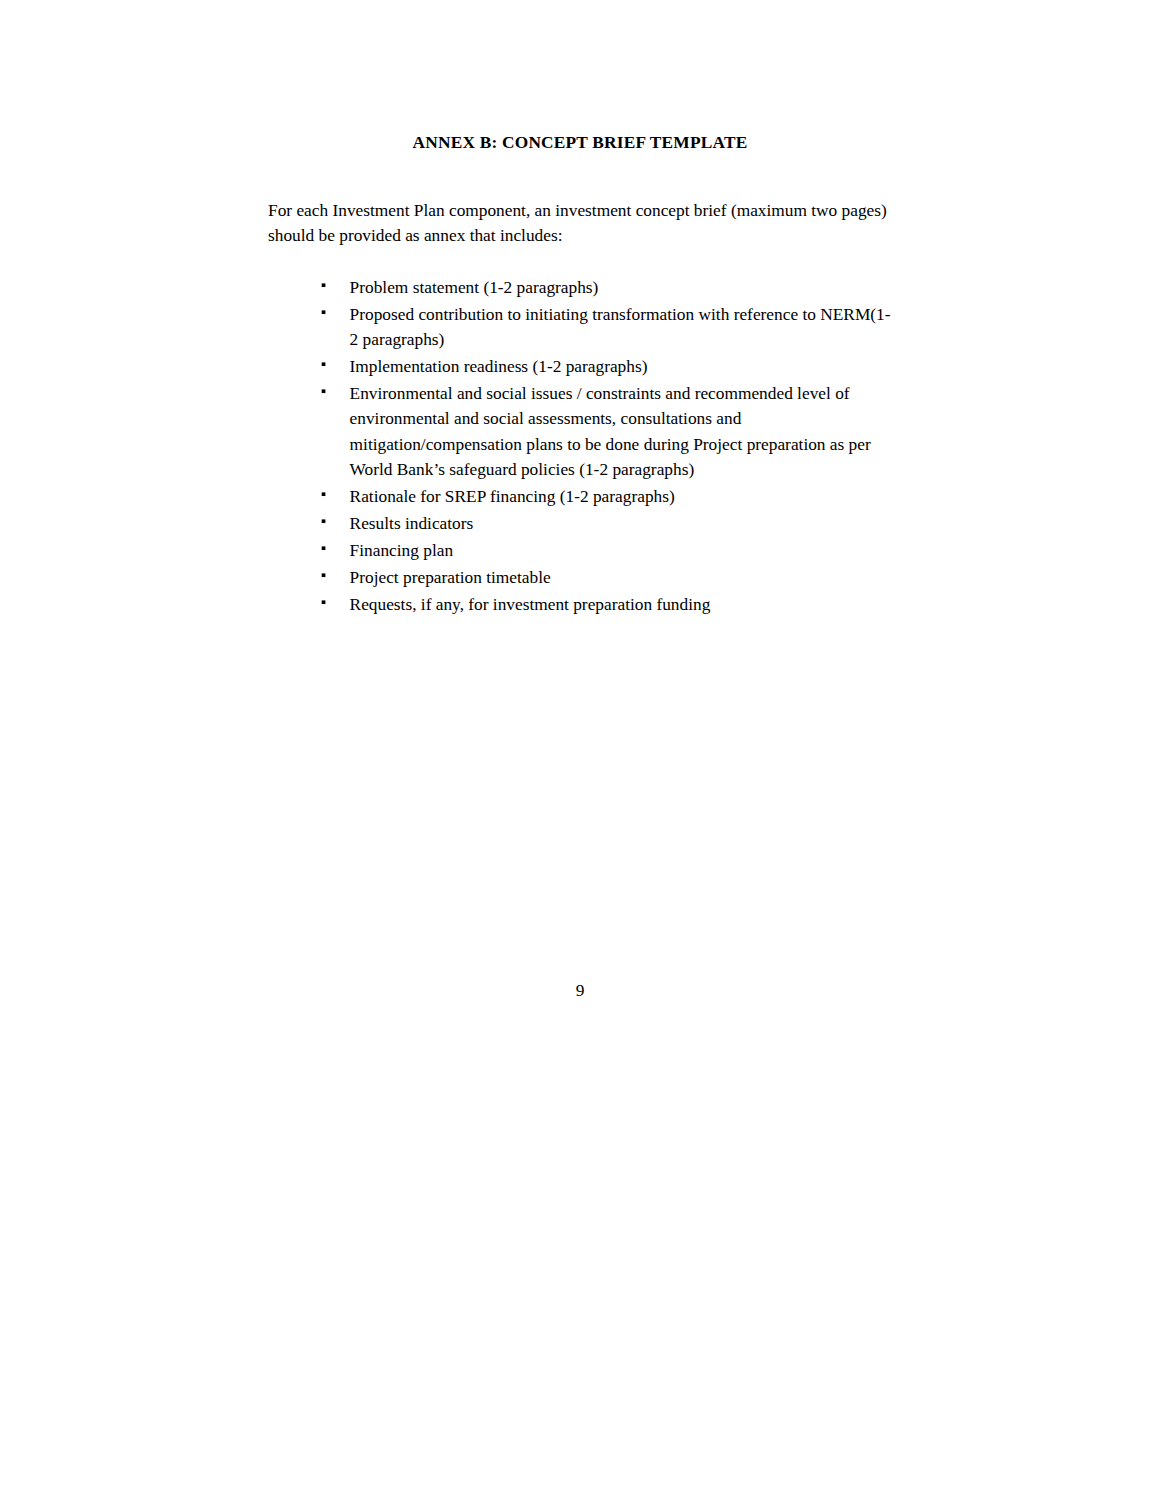Annex B: Concept Brief Template
For each Investment Plan component, an investment concept brief (maximum two pages) should be provided as annex that includes:
Problem statement (1-2 paragraphs)
Proposed contribution to initiating transformation with reference to NERM(1-2 paragraphs)
Implementation readiness (1-2 paragraphs)
Environmental and social issues / constraints and recommended level of environmental and social assessments, consultations and mitigation/compensation plans to be done during Project preparation as per World Bank’s safeguard policies (1-2 paragraphs)
Rationale for SREP financing (1-2 paragraphs)
Results indicators
Financing plan
Project preparation timetable
Requests, if any, for investment preparation funding
9